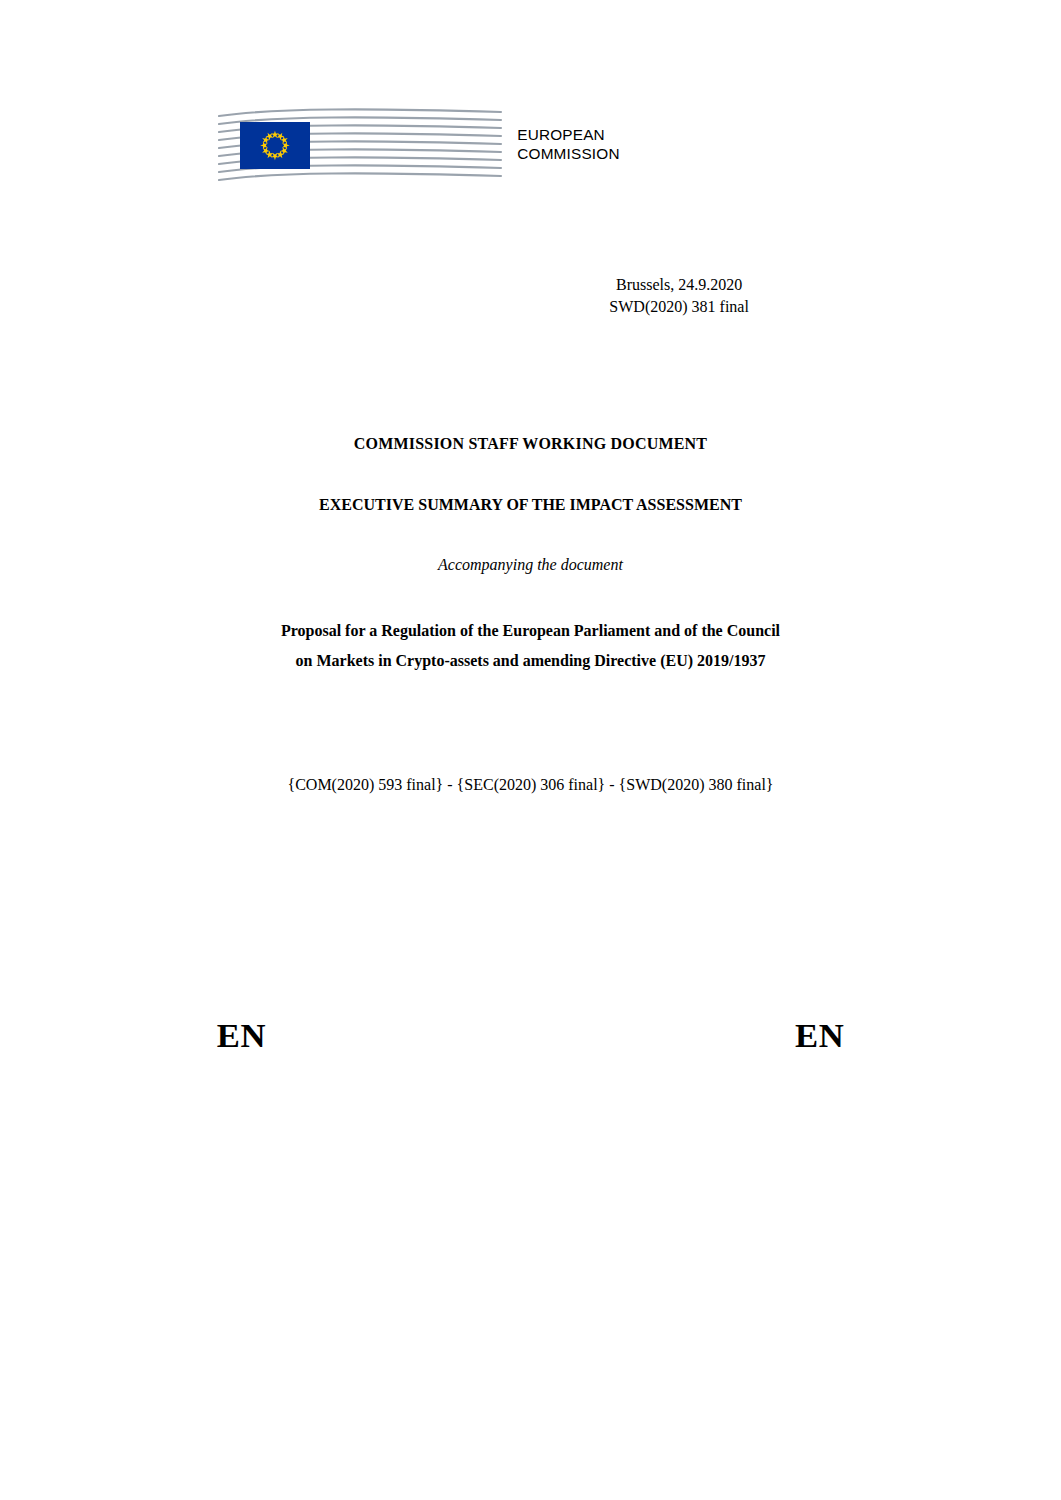EUROPEAN
COMMISSION
Brussels, 24.9.2020
SWD(2020) 381 final
COMMISSION STAFF WORKING DOCUMENT
EXECUTIVE SUMMARY OF THE IMPACT ASSESSMENT
Accompanying the document
Proposal for a Regulation of the European Parliament and of the Council
on Markets in Crypto-assets and amending Directive (EU) 2019/1937
{COM(2020) 593 final} - {SEC(2020) 306 final} - {SWD(2020) 380 final}
EN EN